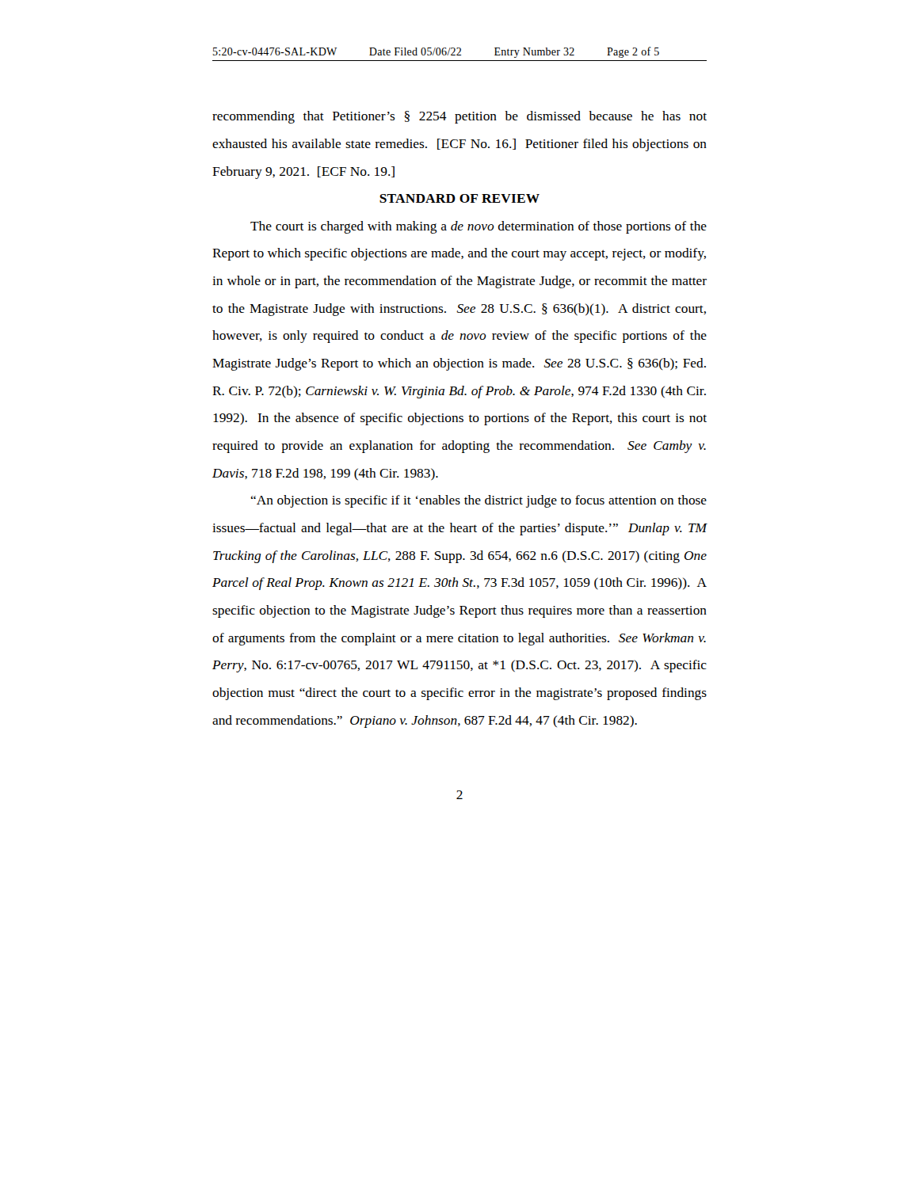5:20-cv-04476-SAL-KDW Date Filed 05/06/22 Entry Number 32 Page 2 of 5
recommending that Petitioner’s § 2254 petition be dismissed because he has not exhausted his available state remedies. [ECF No. 16.] Petitioner filed his objections on February 9, 2021. [ECF No. 19.]
STANDARD OF REVIEW
The court is charged with making a de novo determination of those portions of the Report to which specific objections are made, and the court may accept, reject, or modify, in whole or in part, the recommendation of the Magistrate Judge, or recommit the matter to the Magistrate Judge with instructions. See 28 U.S.C. § 636(b)(1). A district court, however, is only required to conduct a de novo review of the specific portions of the Magistrate Judge’s Report to which an objection is made. See 28 U.S.C. § 636(b); Fed. R. Civ. P. 72(b); Carniewski v. W. Virginia Bd. of Prob. & Parole, 974 F.2d 1330 (4th Cir. 1992). In the absence of specific objections to portions of the Report, this court is not required to provide an explanation for adopting the recommendation. See Camby v. Davis, 718 F.2d 198, 199 (4th Cir. 1983).
“An objection is specific if it ‘enables the district judge to focus attention on those issues—factual and legal—that are at the heart of the parties’ dispute.’” Dunlap v. TM Trucking of the Carolinas, LLC, 288 F. Supp. 3d 654, 662 n.6 (D.S.C. 2017) (citing One Parcel of Real Prop. Known as 2121 E. 30th St., 73 F.3d 1057, 1059 (10th Cir. 1996)). A specific objection to the Magistrate Judge’s Report thus requires more than a reassertion of arguments from the complaint or a mere citation to legal authorities. See Workman v. Perry, No. 6:17-cv-00765, 2017 WL 4791150, at *1 (D.S.C. Oct. 23, 2017). A specific objection must “direct the court to a specific error in the magistrate’s proposed findings and recommendations.” Orpiano v. Johnson, 687 F.2d 44, 47 (4th Cir. 1982).
2